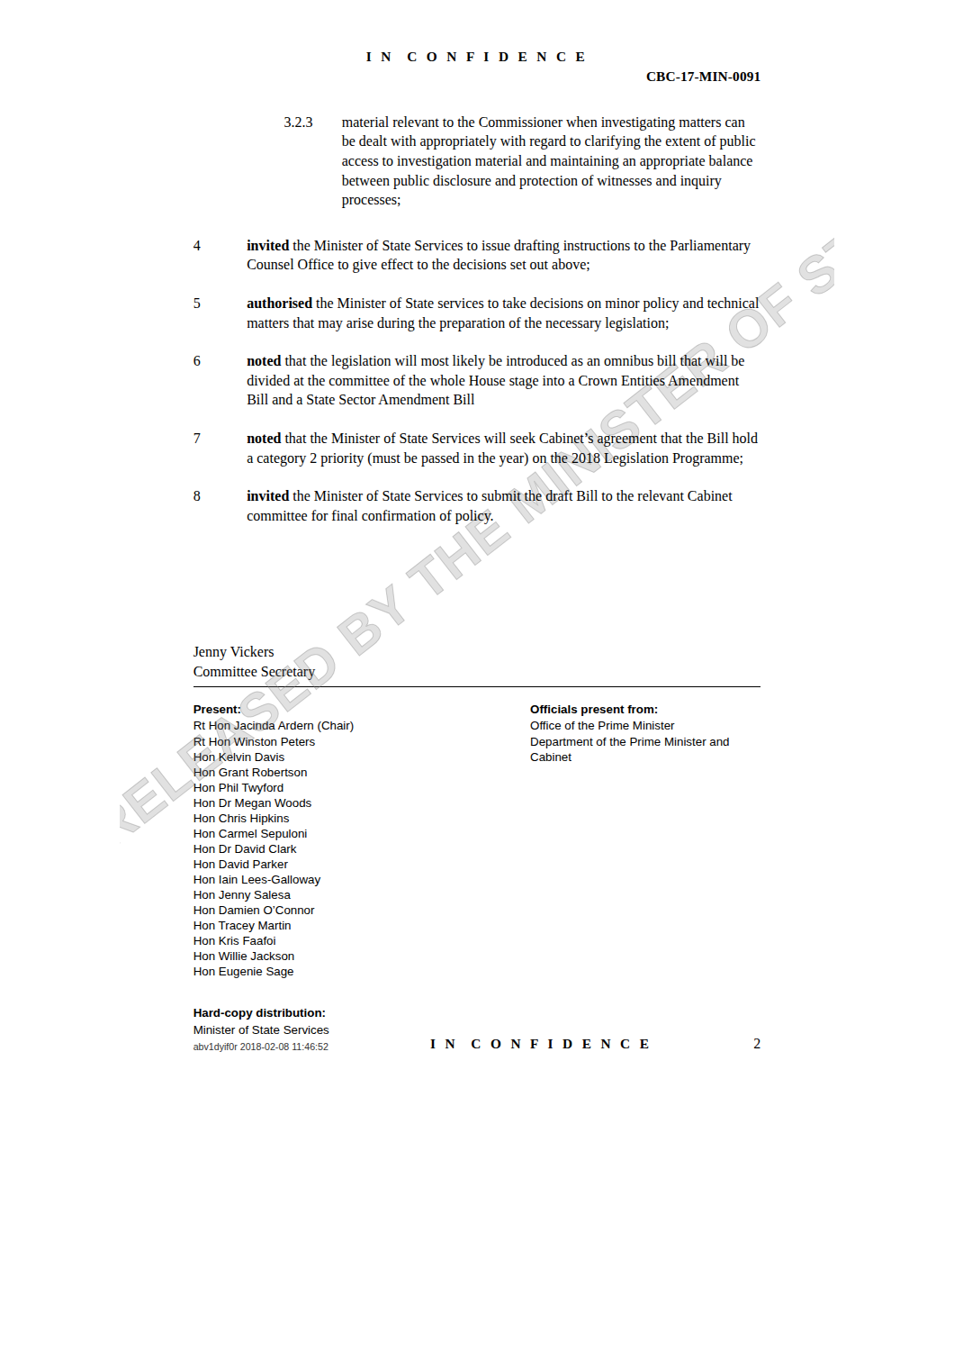PROACTIVELY RELEASED BY THE MINISTER OF STATE SERVICES
I N C O N F I D E N C E
CBC-17-MIN-0091
3.2.3
material relevant to the Commissioner when investigating matters can be dealt with appropriately with regard to clarifying the extent of public access to investigation material and maintaining an appropriate balance between public disclosure and protection of witnesses and inquiry processes;
4
invited the Minister of State Services to issue drafting instructions to the Parliamentary Counsel Office to give effect to the decisions set out above;
5
authorised the Minister of State services to take decisions on minor policy and technical matters that may arise during the preparation of the necessary legislation;
6
noted that the legislation will most likely be introduced as an omnibus bill that will be divided at the committee of the whole House stage into a Crown Entities Amendment Bill and a State Sector Amendment Bill
7
noted that the Minister of State Services will seek Cabinet’s agreement that the Bill hold a category 2 priority (must be passed in the year) on the 2018 Legislation Programme;
8
invited the Minister of State Services to submit the draft Bill to the relevant Cabinet committee for final confirmation of policy.
Jenny Vickers
Committee Secretary
Present:
Rt Hon Jacinda Ardern (Chair)
Rt Hon Winston Peters
Hon Kelvin Davis
Hon Grant Robertson
Hon Phil Twyford
Hon Dr Megan Woods
Hon Chris Hipkins
Hon Carmel Sepuloni
Hon Dr David Clark
Hon David Parker
Hon Iain Lees-Galloway
Hon Jenny Salesa
Hon Damien O’Connor
Hon Tracey Martin
Hon Kris Faafoi
Hon Willie Jackson
Hon Eugenie Sage
Officials present from:
Office of the Prime Minister
Department of the Prime Minister and Cabinet
Hard-copy distribution:
Minister of State Services
abv1dyif0r 2018-02-08 11:46:52
I N C O N F I D E N C E
2